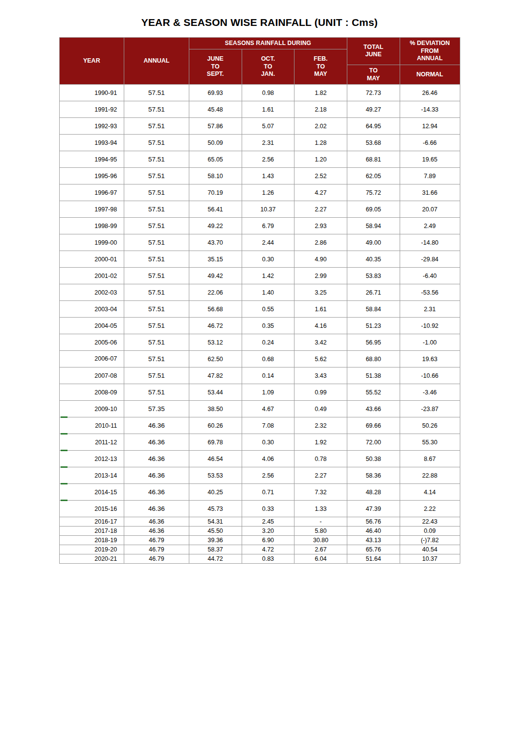YEAR & SEASON WISE RAINFALL (UNIT : Cms)
| YEAR | ANNUAL | SEASONS RAINFALL DURING | TOTAL JUNE | % DEVIATION FROM ANNUAL |
| --- | --- | --- | --- | --- |
| JUNE TO SEPT. | OCT. TO JAN. | FEB. TO MAY |
| TO MAY | NORMAL |
| 1990-91 | 57.51 | 69.93 | 0.98 | 1.82 | 72.73 | 26.46 |
| 1991-92 | 57.51 | 45.48 | 1.61 | 2.18 | 49.27 | -14.33 |
| 1992-93 | 57.51 | 57.86 | 5.07 | 2.02 | 64.95 | 12.94 |
| 1993-94 | 57.51 | 50.09 | 2.31 | 1.28 | 53.68 | -6.66 |
| 1994-95 | 57.51 | 65.05 | 2.56 | 1.20 | 68.81 | 19.65 |
| 1995-96 | 57.51 | 58.10 | 1.43 | 2.52 | 62.05 | 7.89 |
| 1996-97 | 57.51 | 70.19 | 1.26 | 4.27 | 75.72 | 31.66 |
| 1997-98 | 57.51 | 56.41 | 10.37 | 2.27 | 69.05 | 20.07 |
| 1998-99 | 57.51 | 49.22 | 6.79 | 2.93 | 58.94 | 2.49 |
| 1999-00 | 57.51 | 43.70 | 2.44 | 2.86 | 49.00 | -14.80 |
| 2000-01 | 57.51 | 35.15 | 0.30 | 4.90 | 40.35 | -29.84 |
| 2001-02 | 57.51 | 49.42 | 1.42 | 2.99 | 53.83 | -6.40 |
| 2002-03 | 57.51 | 22.06 | 1.40 | 3.25 | 26.71 | -53.56 |
| 2003-04 | 57.51 | 56.68 | 0.55 | 1.61 | 58.84 | 2.31 |
| 2004-05 | 57.51 | 46.72 | 0.35 | 4.16 | 51.23 | -10.92 |
| 2005-06 | 57.51 | 53.12 | 0.24 | 3.42 | 56.95 | -1.00 |
| 2006-07 | 57.51 | 62.50 | 0.68 | 5.62 | 68.80 | 19.63 |
| 2007-08 | 57.51 | 47.82 | 0.14 | 3.43 | 51.38 | -10.66 |
| 2008-09 | 57.51 | 53.44 | 1.09 | 0.99 | 55.52 | -3.46 |
| 2009-10 | 57.35 | 38.50 | 4.67 | 0.49 | 43.66 | -23.87 |
| 2010-11 | 46.36 | 60.26 | 7.08 | 2.32 | 69.66 | 50.26 |
| 2011-12 | 46.36 | 69.78 | 0.30 | 1.92 | 72.00 | 55.30 |
| 2012-13 | 46.36 | 46.54 | 4.06 | 0.78 | 50.38 | 8.67 |
| 2013-14 | 46.36 | 53.53 | 2.56 | 2.27 | 58.36 | 22.88 |
| 2014-15 | 46.36 | 40.25 | 0.71 | 7.32 | 48.28 | 4.14 |
| 2015-16 | 46.36 | 45.73 | 0.33 | 1.33 | 47.39 | 2.22 |
| 2016-17 | 46.36 | 54.31 | 2.45 | - | 56.76 | 22.43 |
| 2017-18 | 46.36 | 45.50 | 3.20 | 5.80 | 46.40 | 0.09 |
| 2018-19 | 46.79 | 39.36 | 6.90 | 30.80 | 43.13 | (-)7.82 |
| 2019-20 | 46.79 | 58.37 | 4.72 | 2.67 | 65.76 | 40.54 |
| 2020-21 | 46.79 | 44.72 | 0.83 | 6.04 | 51.64 | 10.37 |